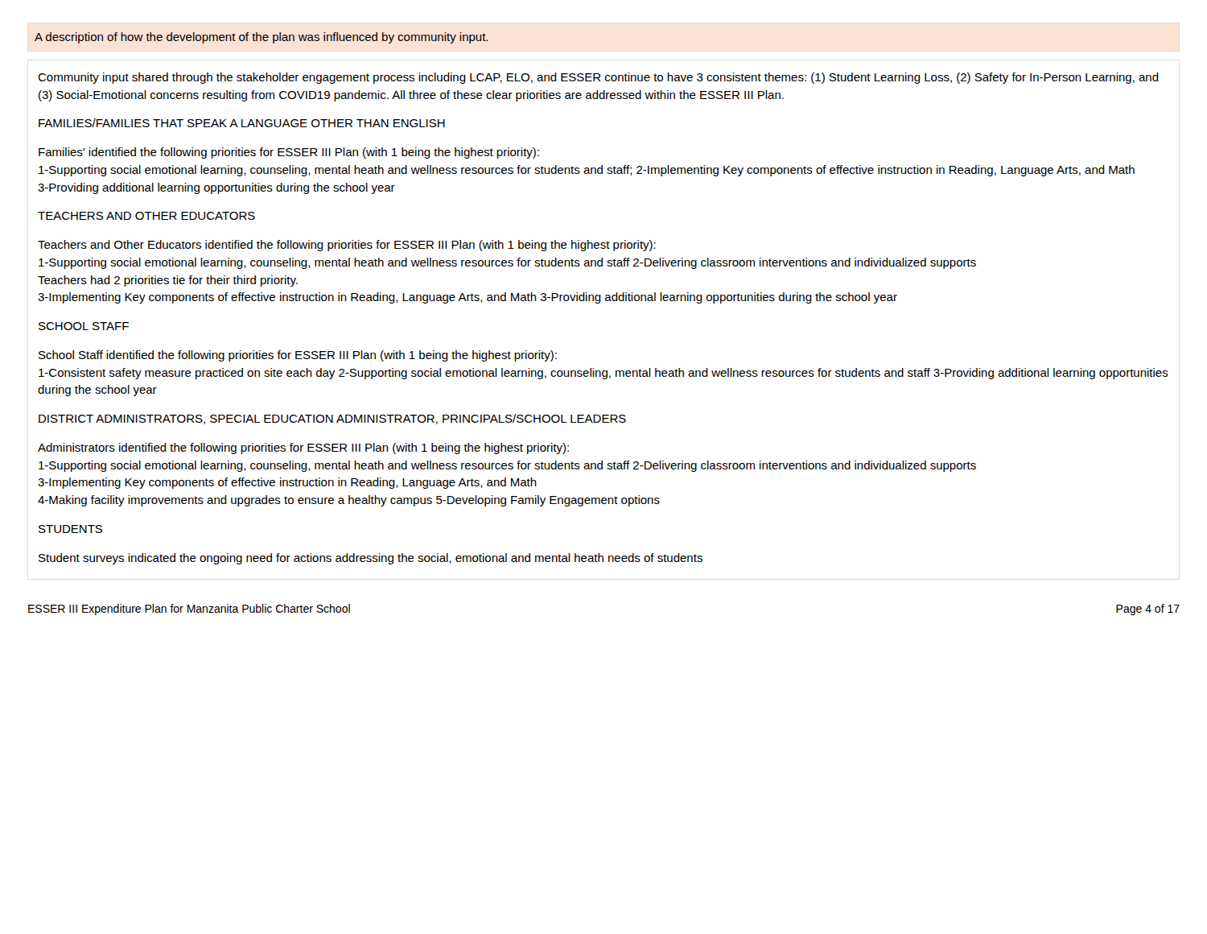A description of how the development of the plan was influenced by community input.
Community input shared through the stakeholder engagement process including LCAP, ELO, and ESSER continue to have 3 consistent themes: (1) Student Learning Loss, (2) Safety for In-Person Learning, and (3) Social-Emotional concerns resulting from COVID19 pandemic. All three of these clear priorities are addressed within the ESSER III Plan.
FAMILIES/FAMILIES THAT SPEAK A LANGUAGE OTHER THAN ENGLISH
Families' identified the following priorities for ESSER III Plan (with 1 being the highest priority):
1-Supporting social emotional learning, counseling, mental heath and wellness resources for students and staff; 2-Implementing Key components of effective instruction in Reading, Language Arts, and Math
3-Providing additional learning opportunities during the school year
TEACHERS AND OTHER EDUCATORS
Teachers and Other Educators identified the following priorities for ESSER III Plan (with 1 being the highest priority):
1-Supporting social emotional learning, counseling, mental heath and wellness resources for students and staff 2-Delivering classroom interventions and individualized supports
Teachers had 2 priorities tie for their third priority.
3-Implementing Key components of effective instruction in Reading, Language Arts, and Math 3-Providing additional learning opportunities during the school year
SCHOOL STAFF
School Staff identified the following priorities for ESSER III Plan (with 1 being the highest priority):
1-Consistent safety measure practiced on site each day 2-Supporting social emotional learning, counseling, mental heath and wellness resources for students and staff 3-Providing additional learning opportunities during the school year
DISTRICT ADMINISTRATORS, SPECIAL EDUCATION ADMINISTRATOR, PRINCIPALS/SCHOOL LEADERS
Administrators identified the following priorities for ESSER III Plan (with 1 being the highest priority):
1-Supporting social emotional learning, counseling, mental heath and wellness resources for students and staff 2-Delivering classroom interventions and individualized supports
3-Implementing Key components of effective instruction in Reading, Language Arts, and Math
4-Making facility improvements and upgrades to ensure a healthy campus 5-Developing Family Engagement options
STUDENTS
Student surveys indicated the ongoing need for actions addressing the social, emotional and mental heath needs of students
ESSER III Expenditure Plan for Manzanita Public Charter School Page 4 of 17